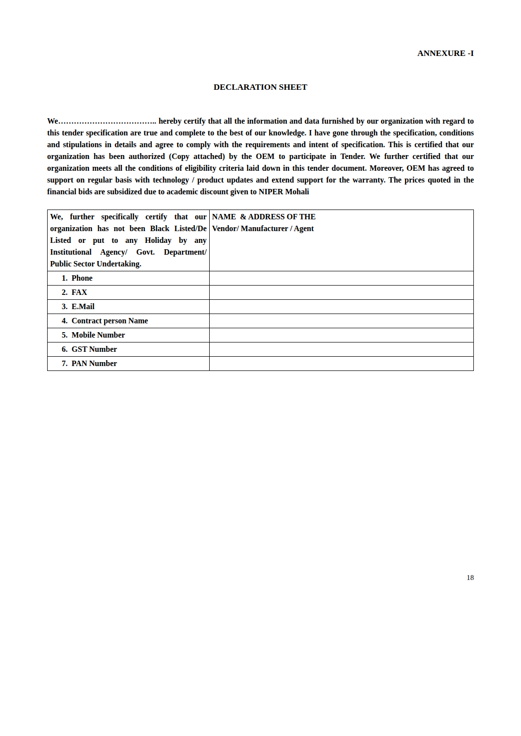ANNEXURE -I
DECLARATION SHEET
We……………………………….. hereby certify that all the information and data furnished by our organization with regard to this tender specification are true and complete to the best of our knowledge. I have gone through the specification, conditions and stipulations in details and agree to comply with the requirements and intent of specification. This is certified that our organization has been authorized (Copy attached) by the OEM to participate in Tender. We further certified that our organization meets all the conditions of eligibility criteria laid down in this tender document. Moreover, OEM has agreed to support on regular basis with technology / product updates and extend support for the warranty. The prices quoted in the financial bids are subsidized due to academic discount given to NIPER Mohali
| We, further specifically certify that our organization has not been Black Listed/De Listed or put to any Holiday by any Institutional Agency/ Govt. Department/ Public Sector Undertaking. | NAME & ADDRESS OF THE Vendor/ Manufacturer / Agent |
| 1. Phone | |
| 2. FAX | |
| 3. E.Mail | |
| 4. Contract person Name | |
| 5. Mobile Number | |
| 6. GST Number | |
| 7. PAN Number | |
18